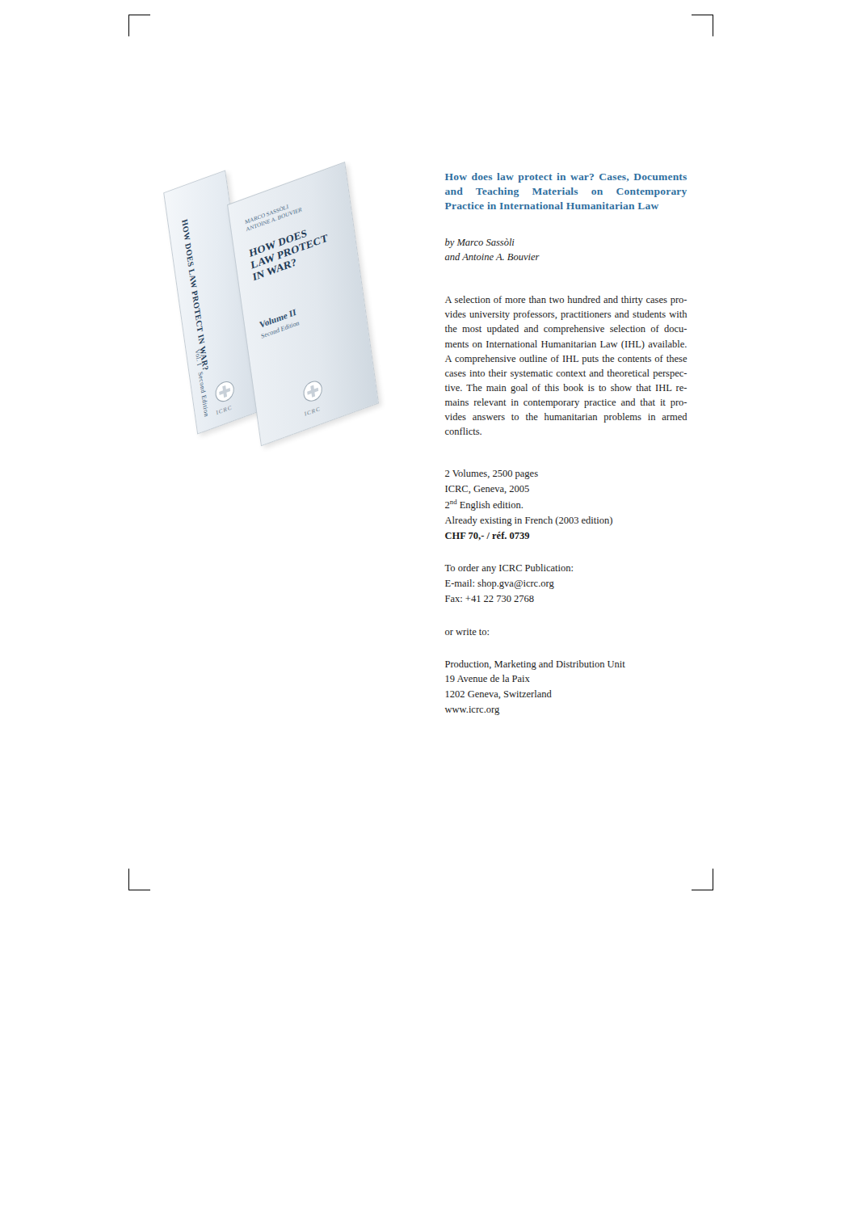HOW DOES LAW PROTECT IN WAR? Vol. I Second Edition ICRC
MARCO SASSÒLI
ANTOINE A. BOUVIER HOW DOES
LAW PROTECT
IN WAR? Volume II Second Edition ICRC
How does law protect in war? Cases, Documents and Teaching Materials on Contemporary Practice in International Humanitarian Law
by Marco Sassòli
and Antoine A. Bouvier
A selection of more than two hundred and thirty cases provides university professors, practitioners and students with the most updated and comprehensive selection of documents on International Humanitarian Law (IHL) available. A comprehensive outline of IHL puts the contents of these cases into their systematic context and theoretical perspective. The main goal of this book is to show that IHL remains relevant in contemporary practice and that it provides answers to the humanitarian problems in armed conflicts.
2 Volumes, 2500 pages
ICRC, Geneva, 2005
2nd English edition.
Already existing in French (2003 edition)
CHF 70,- / réf. 0739
To order any ICRC Publication:
E-mail: shop.gva@icrc.org
Fax: +41 22 730 2768
or write to:
Production, Marketing and Distribution Unit
19 Avenue de la Paix
1202 Geneva, Switzerland
www.icrc.org